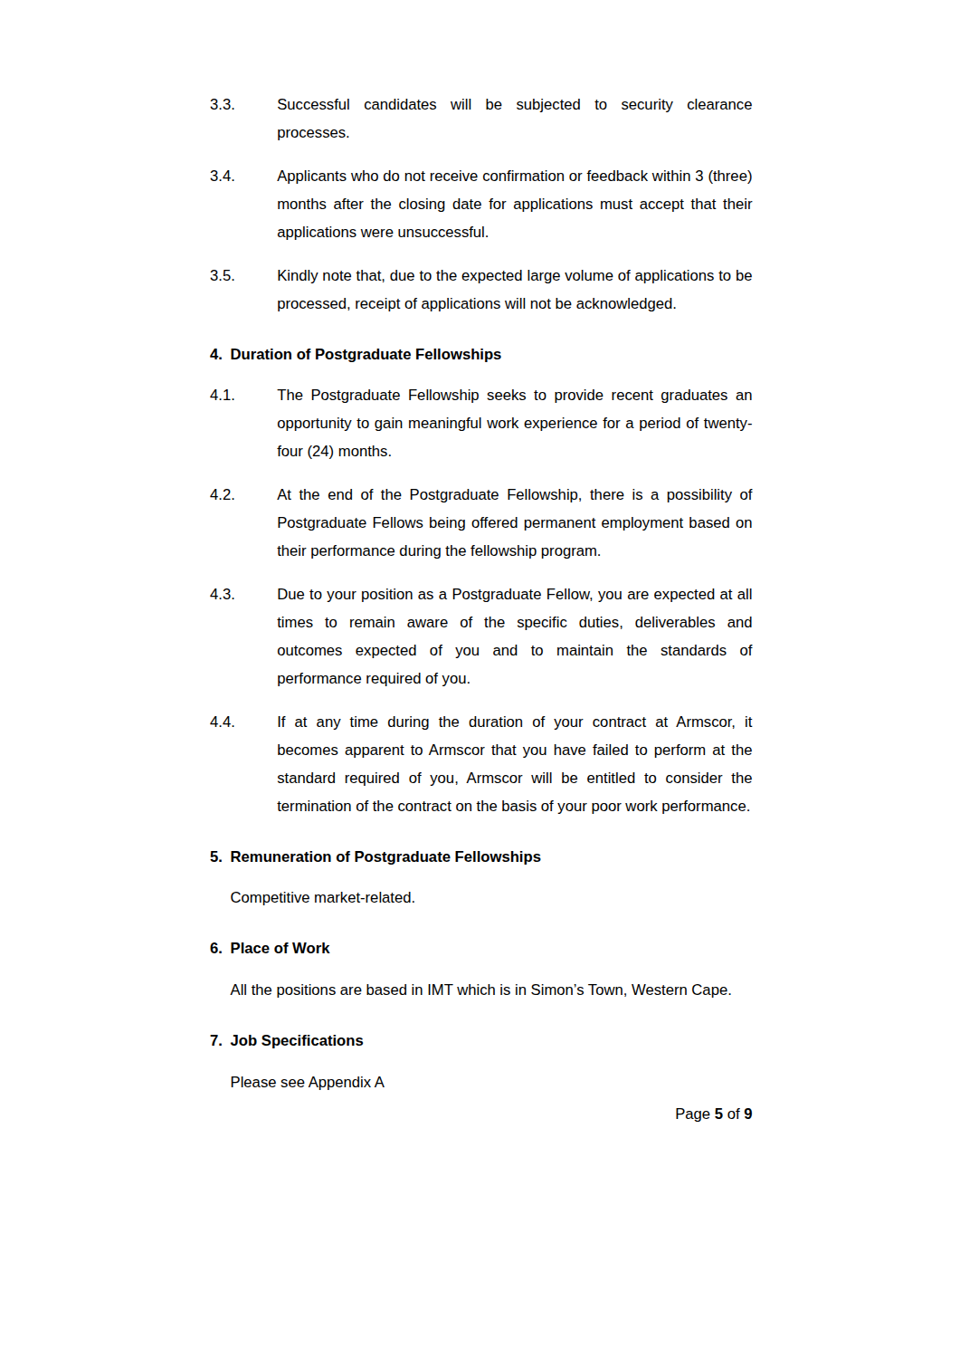3.3. Successful candidates will be subjected to security clearance processes.
3.4. Applicants who do not receive confirmation or feedback within 3 (three) months after the closing date for applications must accept that their applications were unsuccessful.
3.5. Kindly note that, due to the expected large volume of applications to be processed, receipt of applications will not be acknowledged.
4. Duration of Postgraduate Fellowships
4.1. The Postgraduate Fellowship seeks to provide recent graduates an opportunity to gain meaningful work experience for a period of twenty-four (24) months.
4.2. At the end of the Postgraduate Fellowship, there is a possibility of Postgraduate Fellows being offered permanent employment based on their performance during the fellowship program.
4.3. Due to your position as a Postgraduate Fellow, you are expected at all times to remain aware of the specific duties, deliverables and outcomes expected of you and to maintain the standards of performance required of you.
4.4. If at any time during the duration of your contract at Armscor, it becomes apparent to Armscor that you have failed to perform at the standard required of you, Armscor will be entitled to consider the termination of the contract on the basis of your poor work performance.
5. Remuneration of Postgraduate Fellowships
Competitive market-related.
6. Place of Work
All the positions are based in IMT which is in Simon’s Town, Western Cape.
7. Job Specifications
Please see Appendix A
Page 5 of 9